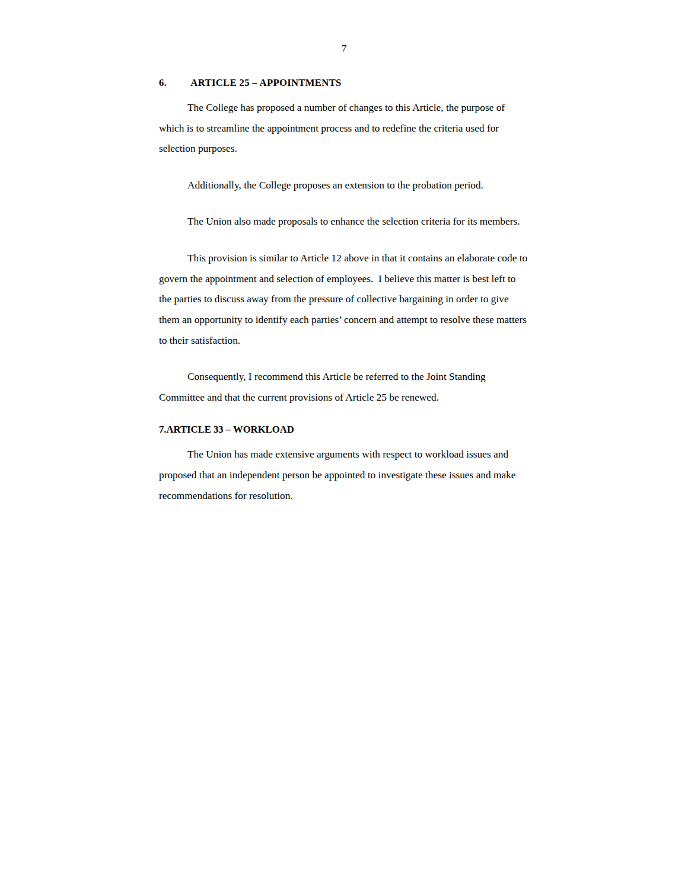7
6. ARTICLE 25 – APPOINTMENTS
The College has proposed a number of changes to this Article, the purpose of which is to streamline the appointment process and to redefine the criteria used for selection purposes.
Additionally, the College proposes an extension to the probation period.
The Union also made proposals to enhance the selection criteria for its members.
This provision is similar to Article 12 above in that it contains an elaborate code to govern the appointment and selection of employees. I believe this matter is best left to the parties to discuss away from the pressure of collective bargaining in order to give them an opportunity to identify each parties’ concern and attempt to resolve these matters to their satisfaction.
Consequently, I recommend this Article be referred to the Joint Standing Committee and that the current provisions of Article 25 be renewed.
7. ARTICLE 33 – WORKLOAD
The Union has made extensive arguments with respect to workload issues and proposed that an independent person be appointed to investigate these issues and make recommendations for resolution.